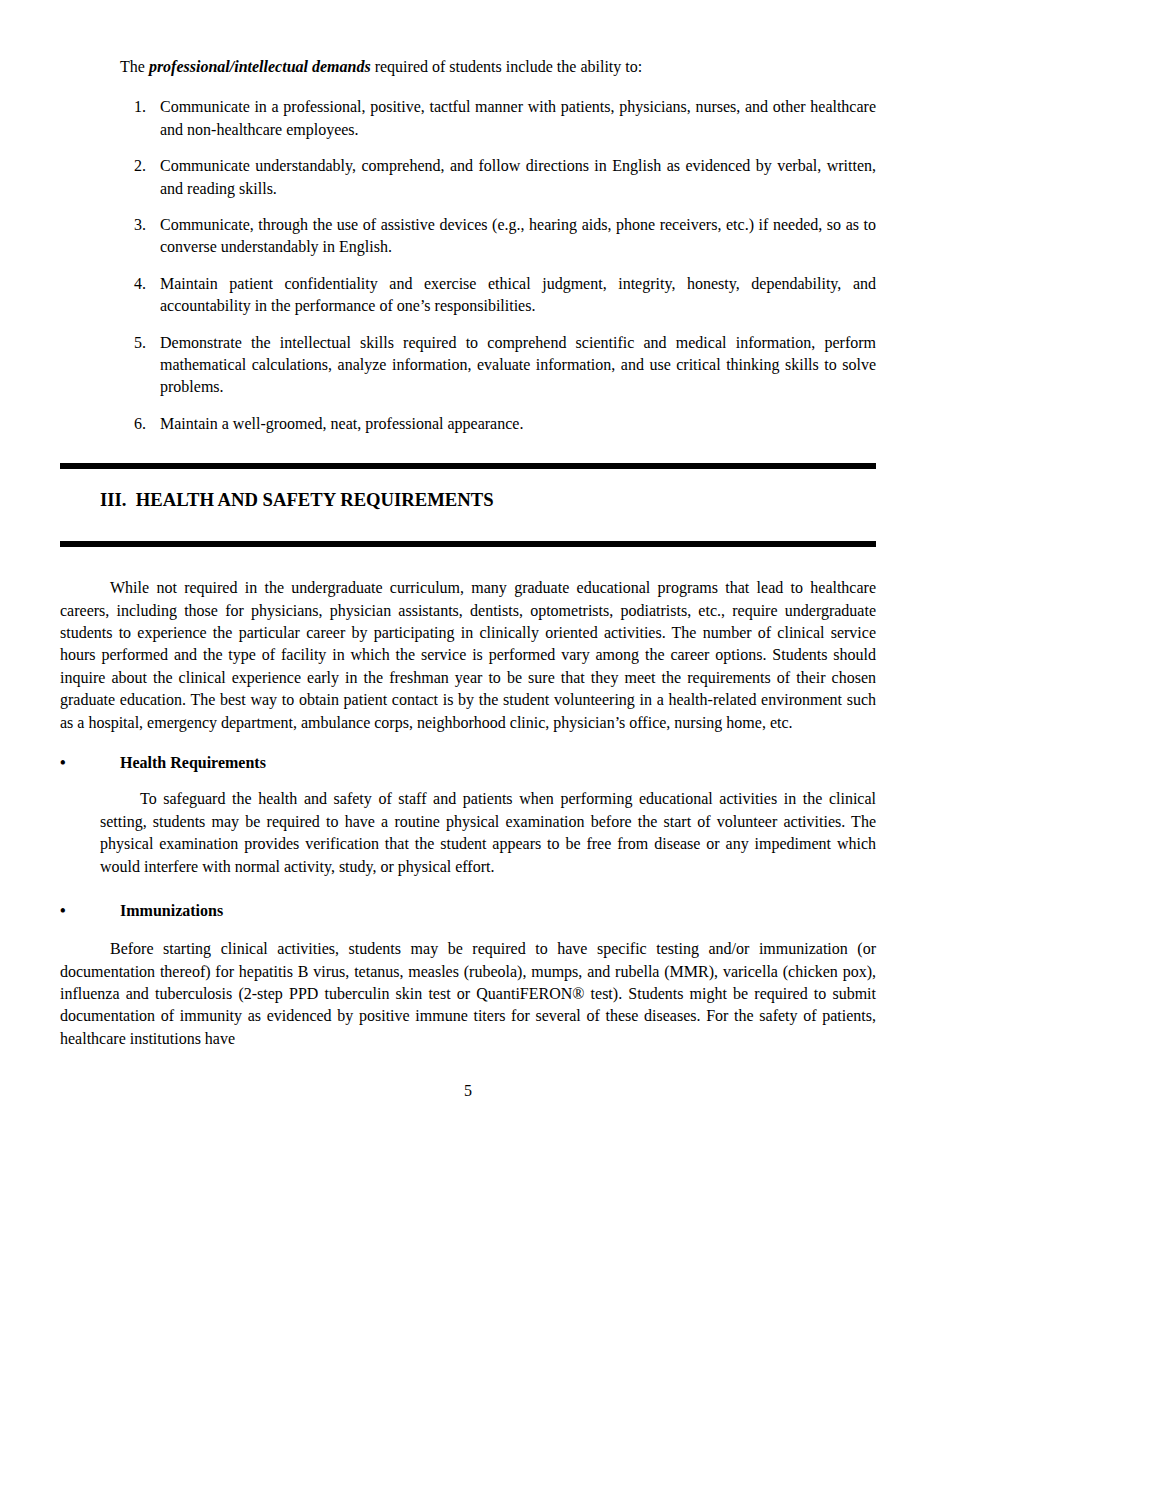The professional/intellectual demands required of students include the ability to:
Communicate in a professional, positive, tactful manner with patients, physicians, nurses, and other healthcare and non-healthcare employees.
Communicate understandably, comprehend, and follow directions in English as evidenced by verbal, written, and reading skills.
Communicate, through the use of assistive devices (e.g., hearing aids, phone receivers, etc.) if needed, so as to converse understandably in English.
Maintain patient confidentiality and exercise ethical judgment, integrity, honesty, dependability, and accountability in the performance of one’s responsibilities.
Demonstrate the intellectual skills required to comprehend scientific and medical information, perform mathematical calculations, analyze information, evaluate information, and use critical thinking skills to solve problems.
Maintain a well-groomed, neat, professional appearance.
III. HEALTH AND SAFETY REQUIREMENTS
While not required in the undergraduate curriculum, many graduate educational programs that lead to healthcare careers, including those for physicians, physician assistants, dentists, optometrists, podiatrists, etc., require undergraduate students to experience the particular career by participating in clinically oriented activities. The number of clinical service hours performed and the type of facility in which the service is performed vary among the career options. Students should inquire about the clinical experience early in the freshman year to be sure that they meet the requirements of their chosen graduate education. The best way to obtain patient contact is by the student volunteering in a health-related environment such as a hospital, emergency department, ambulance corps, neighborhood clinic, physician’s office, nursing home, etc.
•Health Requirements
To safeguard the health and safety of staff and patients when performing educational activities in the clinical setting, students may be required to have a routine physical examination before the start of volunteer activities. The physical examination provides verification that the student appears to be free from disease or any impediment which would interfere with normal activity, study, or physical effort.
•Immunizations
Before starting clinical activities, students may be required to have specific testing and/or immunization (or documentation thereof) for hepatitis B virus, tetanus, measles (rubeola), mumps, and rubella (MMR), varicella (chicken pox), influenza and tuberculosis (2-step PPD tuberculin skin test or QuantiFERON® test). Students might be required to submit documentation of immunity as evidenced by positive immune titers for several of these diseases. For the safety of patients, healthcare institutions have
5